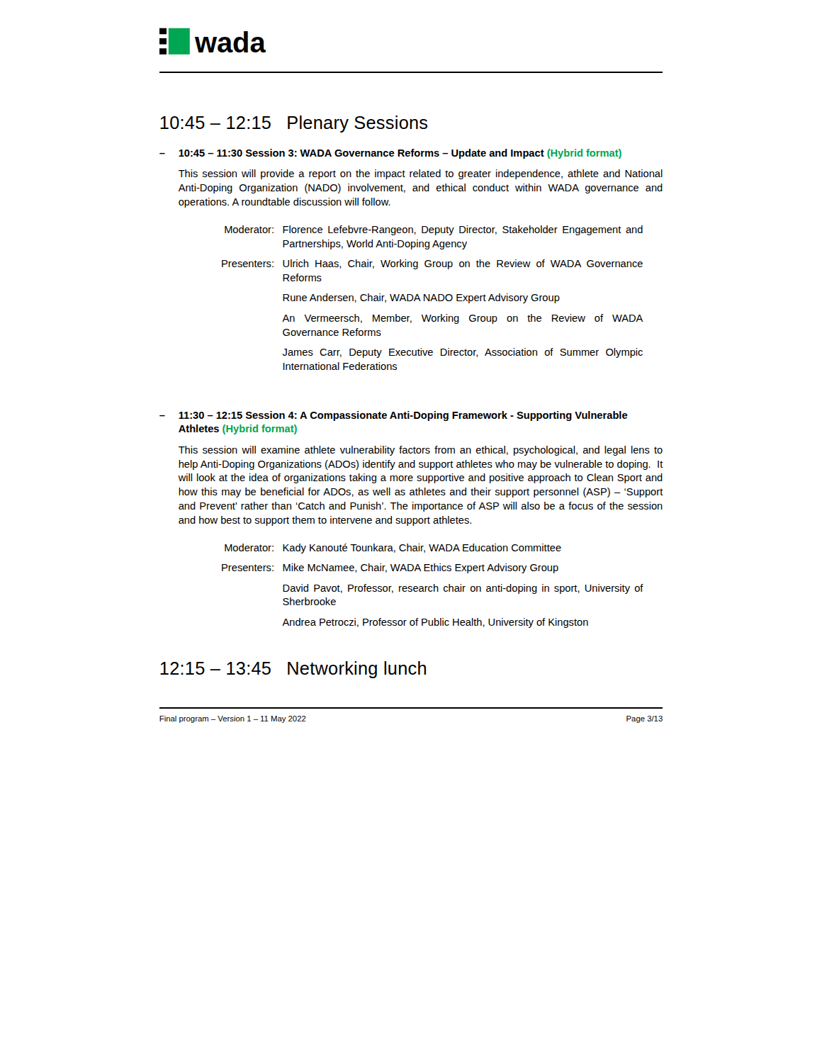wada
10:45 – 12:15Plenary Sessions
–
10:45 – 11:30 Session 3: WADA Governance Reforms – Update and Impact (Hybrid format)
This session will provide a report on the impact related to greater independence, athlete and National Anti-Doping Organization (NADO) involvement, and ethical conduct within WADA governance and operations. A roundtable discussion will follow.
| Moderator: | Florence Lefebvre-Rangeon, Deputy Director, Stakeholder Engagement and Partnerships, World Anti-Doping Agency |
| Presenters: | Ulrich Haas, Chair, Working Group on the Review of WADA Governance Reforms |
| | Rune Andersen, Chair, WADA NADO Expert Advisory Group |
| | An Vermeersch, Member, Working Group on the Review of WADA Governance Reforms |
| | James Carr, Deputy Executive Director, Association of Summer Olympic International Federations |
–
11:30 – 12:15 Session 4: A Compassionate Anti-Doping Framework - Supporting Vulnerable Athletes (Hybrid format)
This session will examine athlete vulnerability factors from an ethical, psychological, and legal lens to help Anti-Doping Organizations (ADOs) identify and support athletes who may be vulnerable to doping. It will look at the idea of organizations taking a more supportive and positive approach to Clean Sport and how this may be beneficial for ADOs, as well as athletes and their support personnel (ASP) – ‘Support and Prevent’ rather than ‘Catch and Punish’. The importance of ASP will also be a focus of the session and how best to support them to intervene and support athletes.
| Moderator: | Kady Kanouté Tounkara, Chair, WADA Education Committee |
| Presenters: | Mike McNamee, Chair, WADA Ethics Expert Advisory Group |
| | David Pavot, Professor, research chair on anti-doping in sport, University of Sherbrooke |
| | Andrea Petroczi, Professor of Public Health, University of Kingston |
12:15 – 13:45Networking lunch
Final program – Version 1 – 11 May 2022 Page 3/13